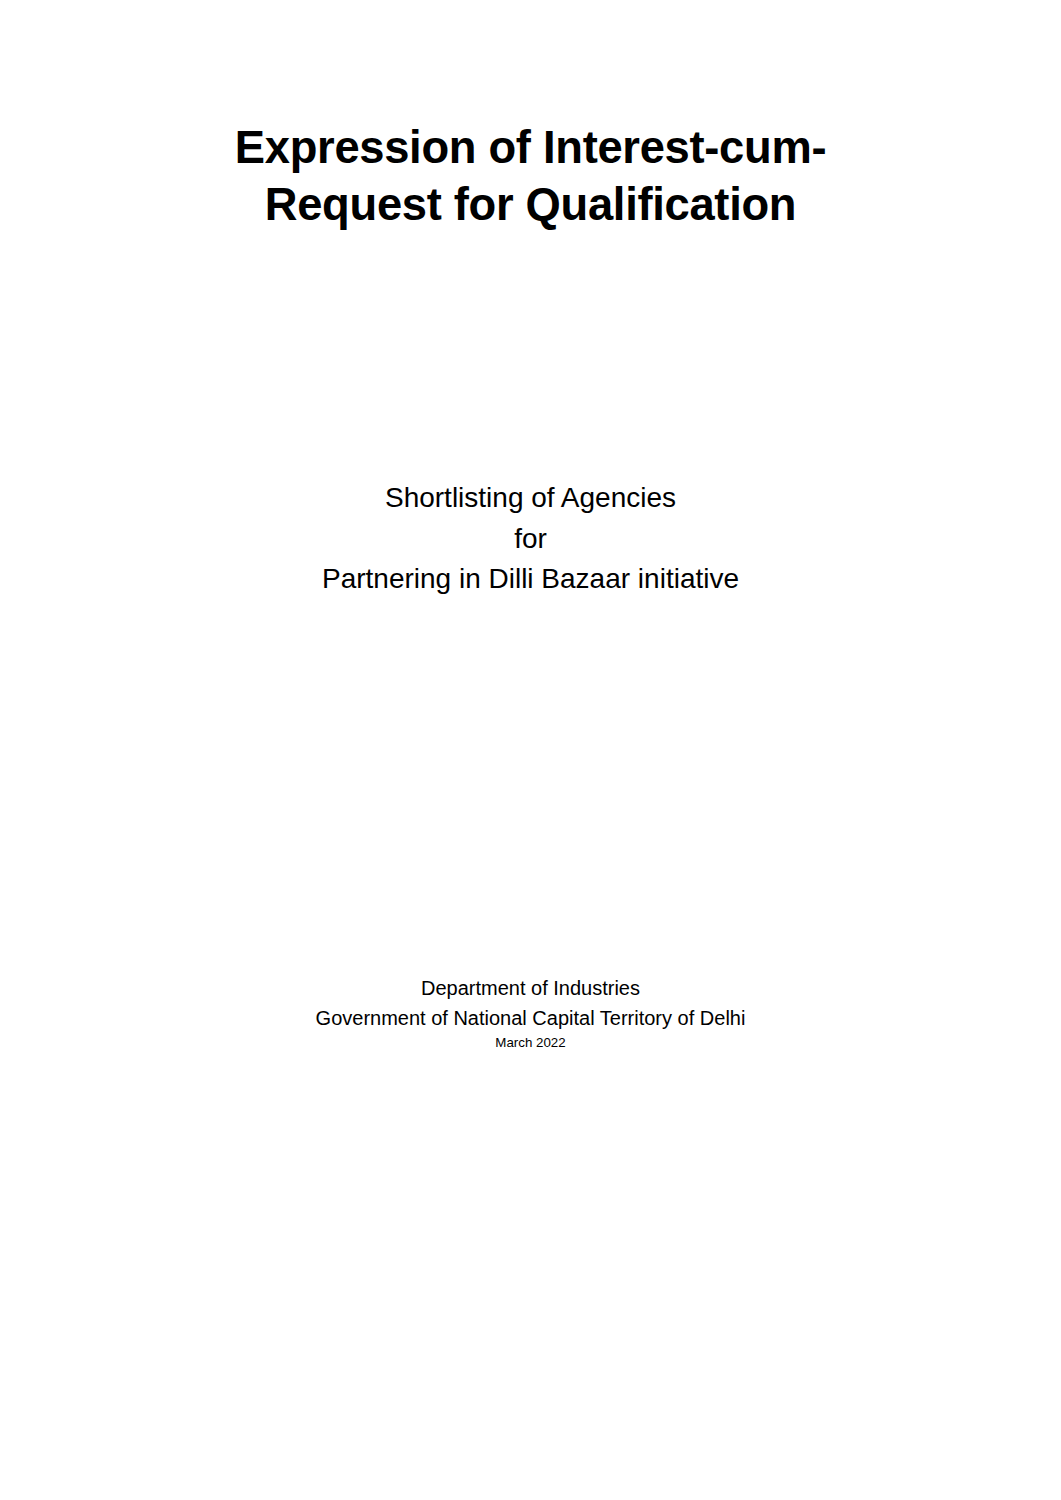Expression of Interest-cum-Request for Qualification
Shortlisting of Agencies
for
Partnering in Dilli Bazaar initiative
Department of Industries
Government of National Capital Territory of Delhi
March 2022